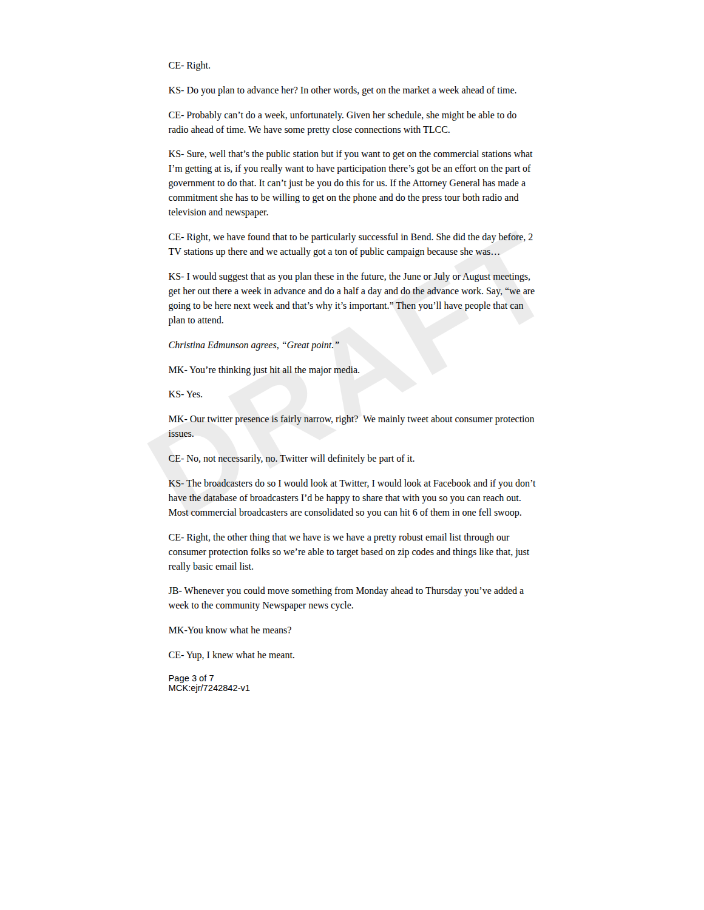DRAFT
CE- Right.
KS- Do you plan to advance her? In other words, get on the market a week ahead of time.
CE- Probably can’t do a week, unfortunately. Given her schedule, she might be able to do radio ahead of time. We have some pretty close connections with TLCC.
KS- Sure, well that’s the public station but if you want to get on the commercial stations what I’m getting at is, if you really want to have participation there’s got be an effort on the part of government to do that. It can’t just be you do this for us. If the Attorney General has made a commitment she has to be willing to get on the phone and do the press tour both radio and television and newspaper.
CE- Right, we have found that to be particularly successful in Bend. She did the day before, 2 TV stations up there and we actually got a ton of public campaign because she was…
KS- I would suggest that as you plan these in the future, the June or July or August meetings, get her out there a week in advance and do a half a day and do the advance work. Say, “we are going to be here next week and that’s why it’s important.” Then you’ll have people that can plan to attend.
Christina Edmunson agrees, “Great point.”
MK- You’re thinking just hit all the major media.
KS- Yes.
MK- Our twitter presence is fairly narrow, right? We mainly tweet about consumer protection issues.
CE- No, not necessarily, no. Twitter will definitely be part of it.
KS- The broadcasters do so I would look at Twitter, I would look at Facebook and if you don’t have the database of broadcasters I’d be happy to share that with you so you can reach out. Most commercial broadcasters are consolidated so you can hit 6 of them in one fell swoop.
CE- Right, the other thing that we have is we have a pretty robust email list through our consumer protection folks so we’re able to target based on zip codes and things like that, just really basic email list.
JB- Whenever you could move something from Monday ahead to Thursday you’ve added a week to the community Newspaper news cycle.
MK-You know what he means?
CE- Yup, I knew what he meant.
Page 3 of 7
MCK:ejr/7242842-v1